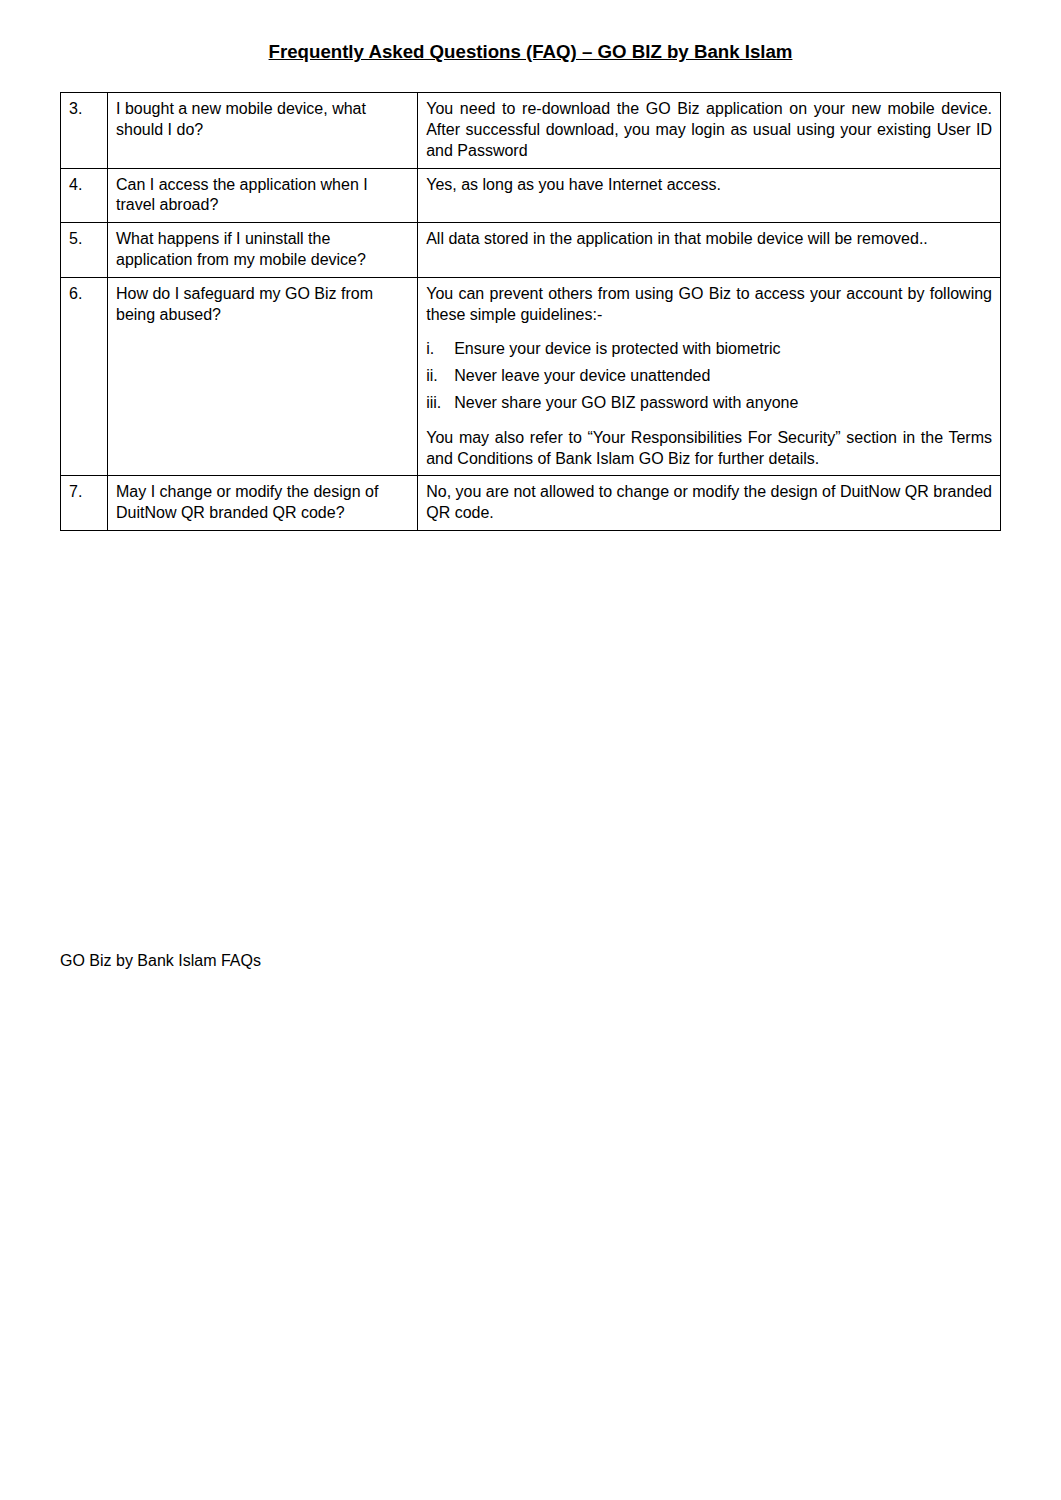Frequently Asked Questions (FAQ) – GO BIZ by Bank Islam
| 3. | I bought a new mobile device, what should I do? | You need to re-download the GO Biz application on your new mobile device. After successful download, you may login as usual using your existing User ID and Password |
| 4. | Can I access the application when I travel abroad? | Yes, as long as you have Internet access. |
| 5. | What happens if I uninstall the application from my mobile device? | All data stored in the application in that mobile device will be removed.. |
| 6. | How do I safeguard my GO Biz from being abused? | You can prevent others from using GO Biz to access your account by following these simple guidelines:- i. Ensure your device is protected with biometric ii. Never leave your device unattended iii. Never share your GO BIZ password with anyone You may also refer to “Your Responsibilities For Security” section in the Terms and Conditions of Bank Islam GO Biz for further details. |
| 7. | May I change or modify the design of DuitNow QR branded QR code? | No, you are not allowed to change or modify the design of DuitNow QR branded QR code. |
GO Biz by Bank Islam FAQs